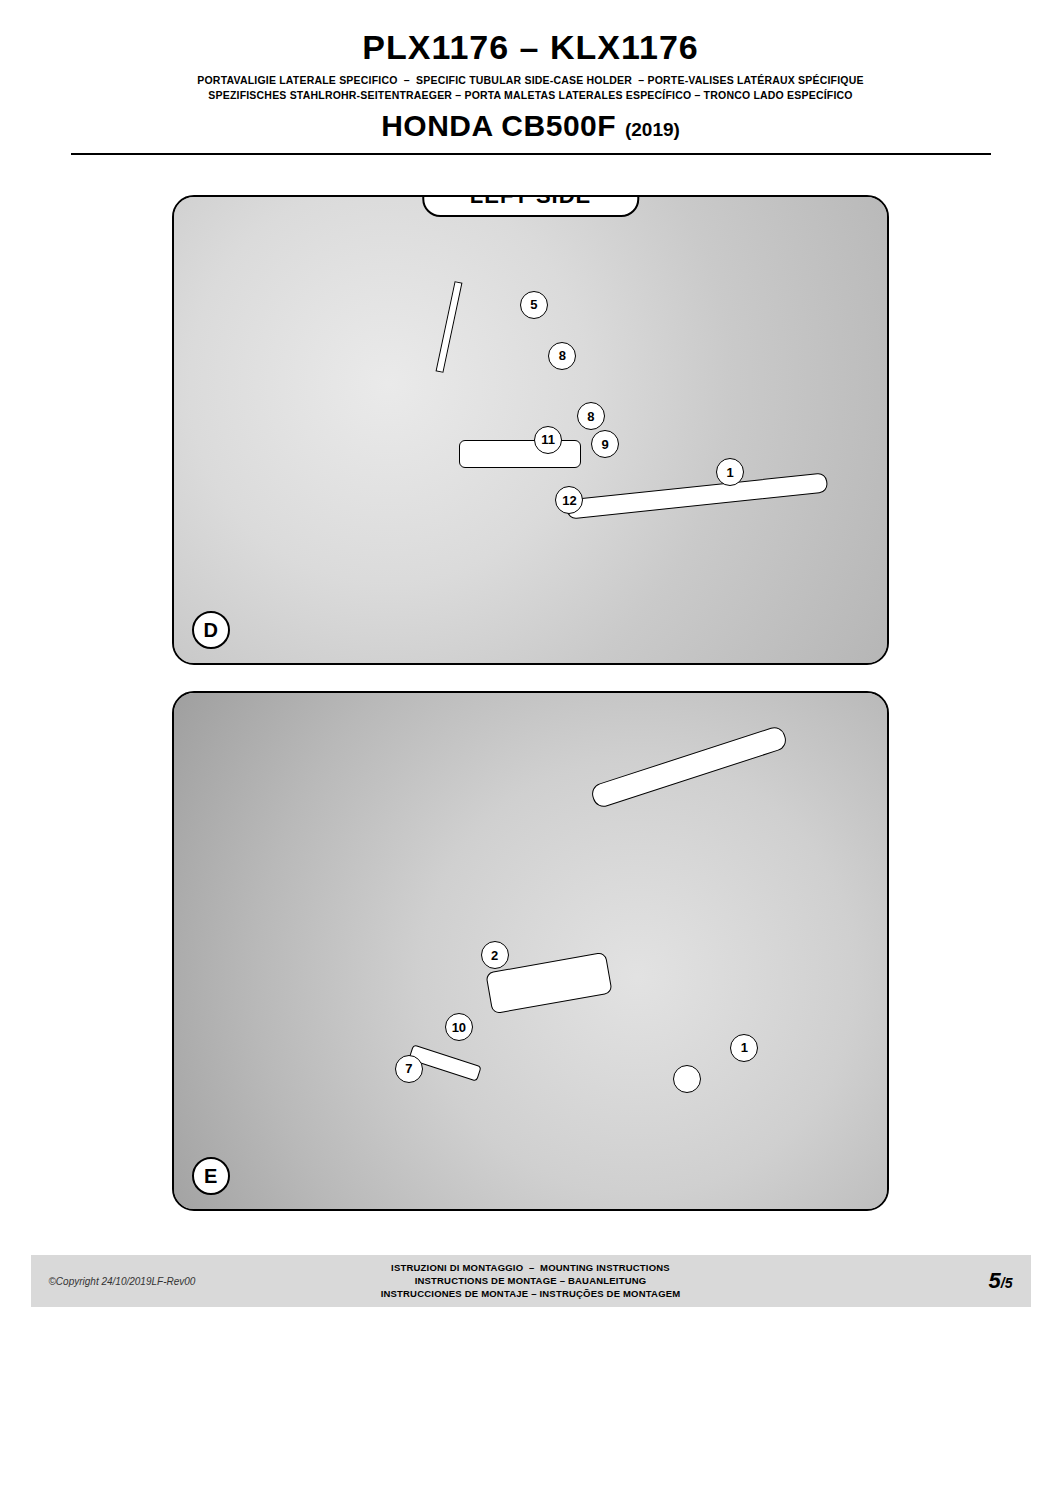PLX1176 – KLX1176
PORTAVALIGIE LATERALE SPECIFICO – SPECIFIC TUBULAR SIDE-CASE HOLDER – PORTE-VALISES LATÉRAUX SPÉCIFIQUE
SPEZIFISCHES STAHLROHR-SEITENTRAEGER – PORTA MALETAS LATERALES ESPECÍFICO – TRONCO LADO ESPECÍFICO
HONDA CB500F (2019)
LEFT SIDE
5
8
8
11
9
12
1
D
2
10
7
1
E
©Copyright 24/10/2019LF-Rev00
ISTRUZIONI DI MONTAGGIO – MOUNTING INSTRUCTIONS
INSTRUCTIONS DE MONTAGE – BAUANLEITUNG
INSTRUCCIONES DE MONTAJE – INSTRUÇÕES DE MONTAGEM
5/5